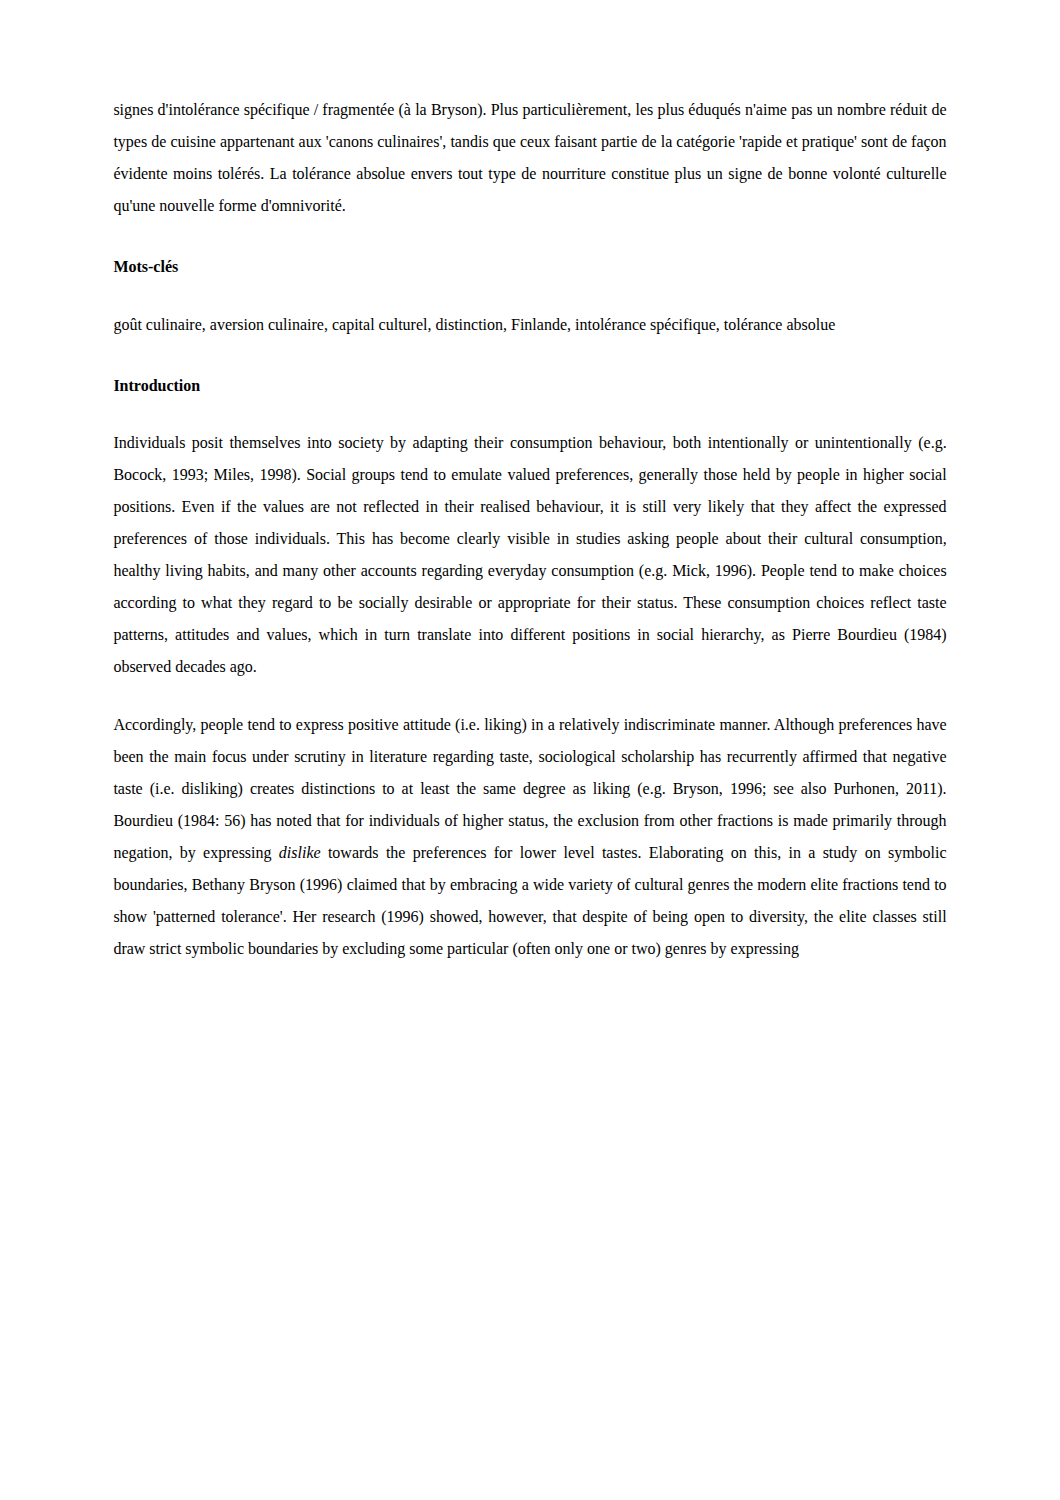signes d'intolérance spécifique / fragmentée (à la Bryson). Plus particulièrement, les plus éduqués n'aime pas un nombre réduit de types de cuisine appartenant aux 'canons culinaires', tandis que ceux faisant partie de la catégorie 'rapide et pratique' sont de façon évidente moins tolérés. La tolérance absolue envers tout type de nourriture constitue plus un signe de bonne volonté culturelle qu'une nouvelle forme d'omnivorité.
Mots-clés
goût culinaire, aversion culinaire, capital culturel, distinction, Finlande, intolérance spécifique, tolérance absolue
Introduction
Individuals posit themselves into society by adapting their consumption behaviour, both intentionally or unintentionally (e.g. Bocock, 1993; Miles, 1998). Social groups tend to emulate valued preferences, generally those held by people in higher social positions. Even if the values are not reflected in their realised behaviour, it is still very likely that they affect the expressed preferences of those individuals. This has become clearly visible in studies asking people about their cultural consumption, healthy living habits, and many other accounts regarding everyday consumption (e.g. Mick, 1996). People tend to make choices according to what they regard to be socially desirable or appropriate for their status. These consumption choices reflect taste patterns, attitudes and values, which in turn translate into different positions in social hierarchy, as Pierre Bourdieu (1984) observed decades ago.
Accordingly, people tend to express positive attitude (i.e. liking) in a relatively indiscriminate manner. Although preferences have been the main focus under scrutiny in literature regarding taste, sociological scholarship has recurrently affirmed that negative taste (i.e. disliking) creates distinctions to at least the same degree as liking (e.g. Bryson, 1996; see also Purhonen, 2011). Bourdieu (1984: 56) has noted that for individuals of higher status, the exclusion from other fractions is made primarily through negation, by expressing dislike towards the preferences for lower level tastes. Elaborating on this, in a study on symbolic boundaries, Bethany Bryson (1996) claimed that by embracing a wide variety of cultural genres the modern elite fractions tend to show 'patterned tolerance'. Her research (1996) showed, however, that despite of being open to diversity, the elite classes still draw strict symbolic boundaries by excluding some particular (often only one or two) genres by expressing